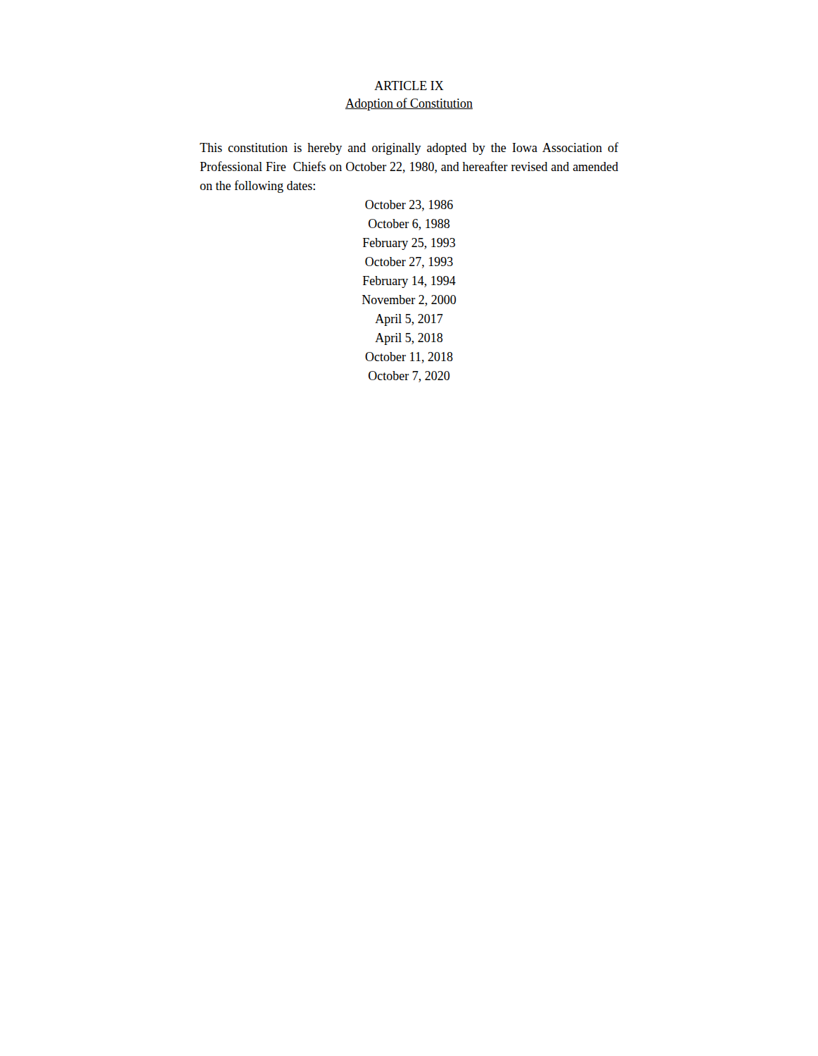ARTICLE IXAdoption of Constitution
This constitution is hereby and originally adopted by the Iowa Association of Professional Fire Chiefs on October 22, 1980, and hereafter revised and amended on the following dates:
October 23, 1986
October 6, 1988
February 25, 1993
October 27, 1993
February 14, 1994
November 2, 2000
April 5, 2017
April 5, 2018
October 11, 2018
October 7, 2020